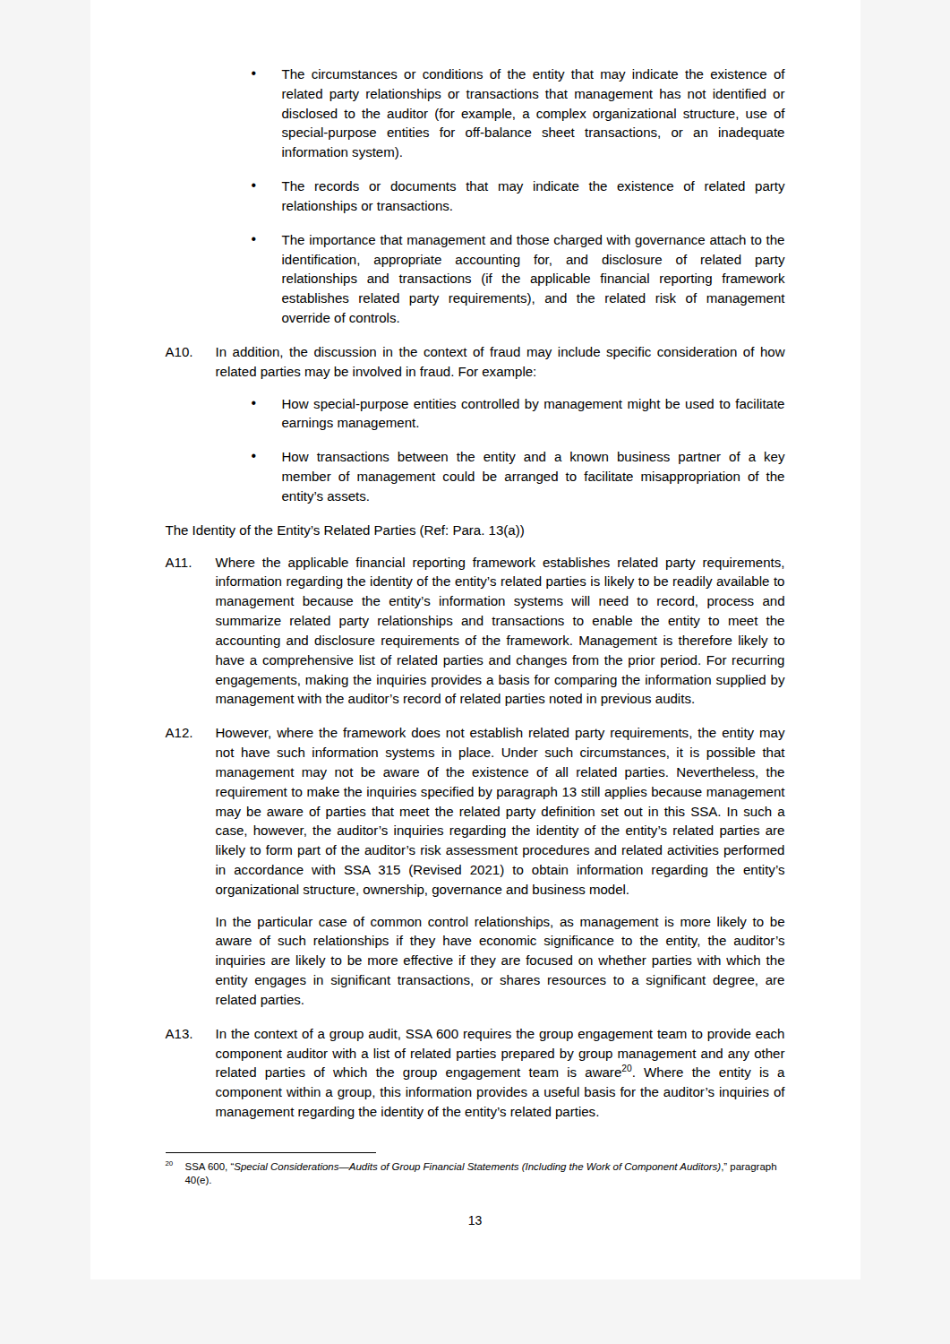The circumstances or conditions of the entity that may indicate the existence of related party relationships or transactions that management has not identified or disclosed to the auditor (for example, a complex organizational structure, use of special-purpose entities for off-balance sheet transactions, or an inadequate information system).
The records or documents that may indicate the existence of related party relationships or transactions.
The importance that management and those charged with governance attach to the identification, appropriate accounting for, and disclosure of related party relationships and transactions (if the applicable financial reporting framework establishes related party requirements), and the related risk of management override of controls.
A10.
In addition, the discussion in the context of fraud may include specific consideration of how related parties may be involved in fraud. For example:
How special-purpose entities controlled by management might be used to facilitate earnings management.
How transactions between the entity and a known business partner of a key member of management could be arranged to facilitate misappropriation of the entity’s assets.
The Identity of the Entity’s Related Parties (Ref: Para. 13(a))
A11.
Where the applicable financial reporting framework establishes related party requirements, information regarding the identity of the entity’s related parties is likely to be readily available to management because the entity’s information systems will need to record, process and summarize related party relationships and transactions to enable the entity to meet the accounting and disclosure requirements of the framework. Management is therefore likely to have a comprehensive list of related parties and changes from the prior period. For recurring engagements, making the inquiries provides a basis for comparing the information supplied by management with the auditor’s record of related parties noted in previous audits.
A12.
However, where the framework does not establish related party requirements, the entity may not have such information systems in place. Under such circumstances, it is possible that management may not be aware of the existence of all related parties. Nevertheless, the requirement to make the inquiries specified by paragraph 13 still applies because management may be aware of parties that meet the related party definition set out in this SSA. In such a case, however, the auditor’s inquiries regarding the identity of the entity’s related parties are likely to form part of the auditor’s risk assessment procedures and related activities performed in accordance with SSA 315 (Revised 2021) to obtain information regarding the entity’s organizational structure, ownership, governance and business model.
In the particular case of common control relationships, as management is more likely to be aware of such relationships if they have economic significance to the entity, the auditor’s inquiries are likely to be more effective if they are focused on whether parties with which the entity engages in significant transactions, or shares resources to a significant degree, are related parties.
A13.
In the context of a group audit, SSA 600 requires the group engagement team to provide each component auditor with a list of related parties prepared by group management and any other related parties of which the group engagement team is aware20. Where the entity is a component within a group, this information provides a useful basis for the auditor’s inquiries of management regarding the identity of the entity’s related parties.
20
SSA 600, “Special Considerations—Audits of Group Financial Statements (Including the Work of Component Auditors),” paragraph 40(e).
13